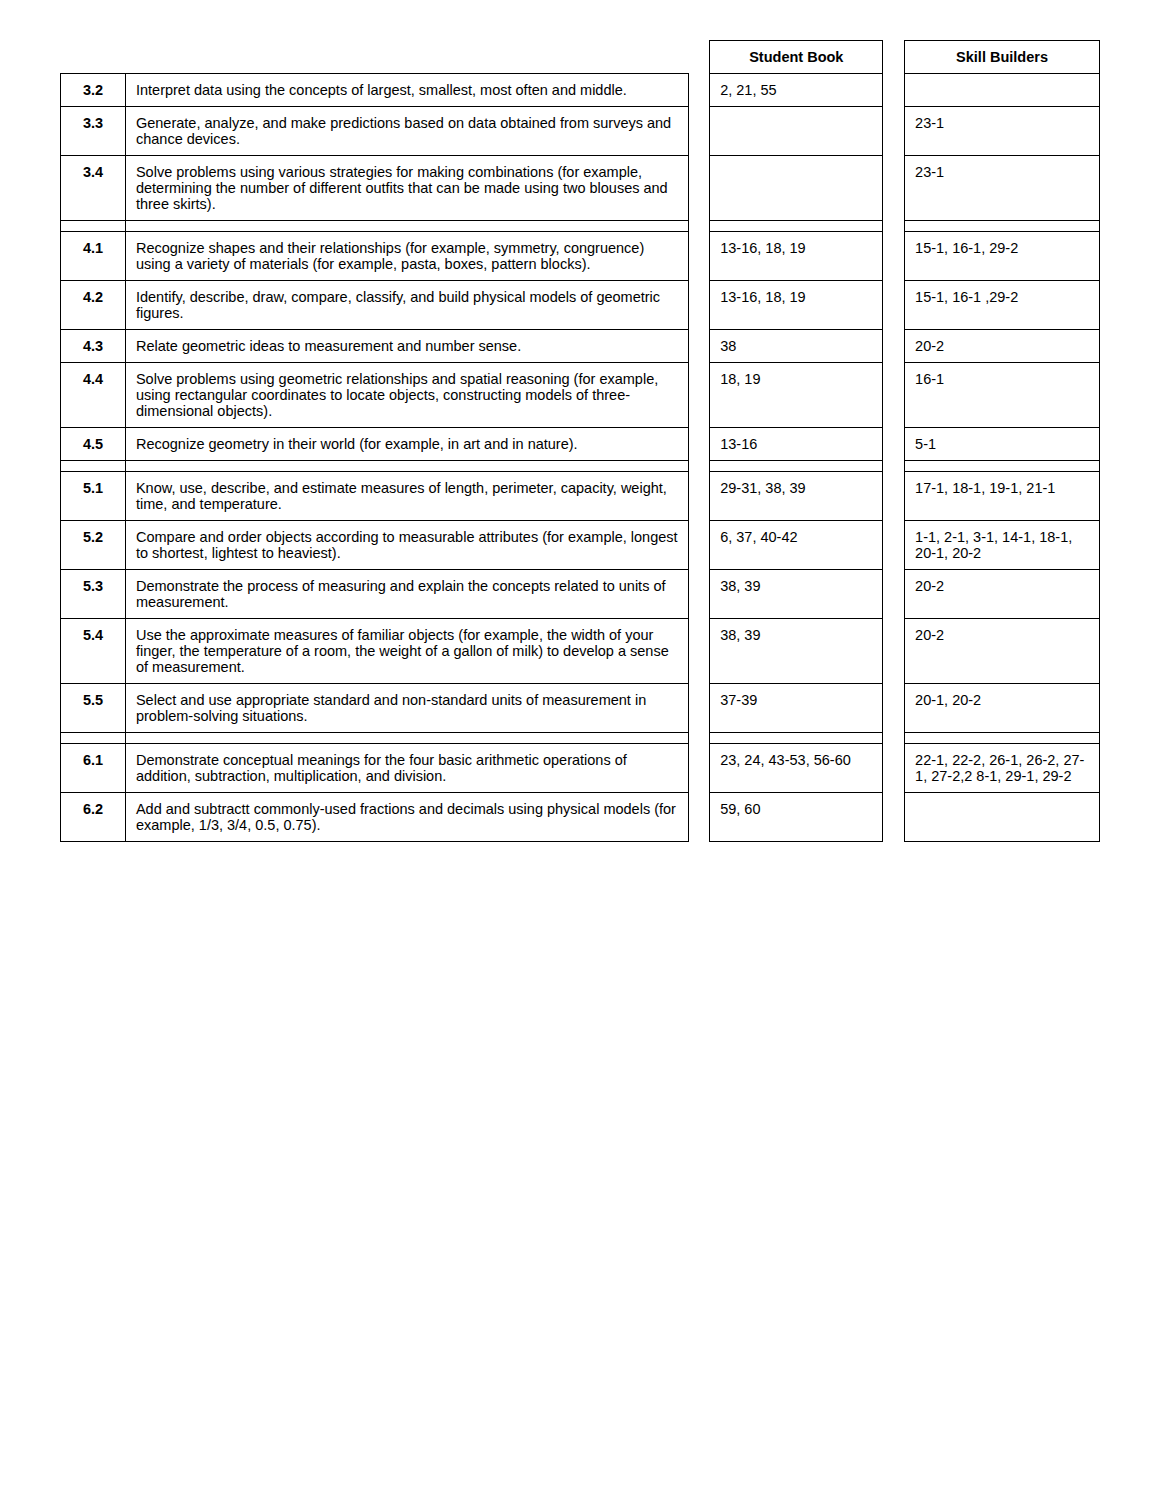| | | | Student Book | | Skill Builders |
| --- | --- | --- | --- | --- | --- |
| 3.2 | Interpret data using the concepts of largest, smallest, most often and middle. | | 2, 21, 55 | | |
| 3.3 | Generate, analyze, and make predictions based on data obtained from surveys and chance devices. | | | | 23-1 |
| 3.4 | Solve problems using various strategies for making combinations (for example, determining the number of different outfits that can be made using two blouses and three skirts). | | | | 23-1 |
| 4.1 | Recognize shapes and their relationships (for example, symmetry, congruence) using a variety of materials (for example, pasta, boxes, pattern blocks). | | 13-16, 18, 19 | | 15-1, 16-1, 29-2 |
| 4.2 | Identify, describe, draw, compare, classify, and build physical models of geometric figures. | | 13-16, 18, 19 | | 15-1, 16-1 ,29-2 |
| 4.3 | Relate geometric ideas to measurement and number sense. | | 38 | | 20-2 |
| 4.4 | Solve problems using geometric relationships and spatial reasoning (for example, using rectangular coordinates to locate objects, constructing models of three-dimensional objects). | | 18, 19 | | 16-1 |
| 4.5 | Recognize geometry in their world (for example, in art and in nature). | | 13-16 | | 5-1 |
| 5.1 | Know, use, describe, and estimate measures of length, perimeter, capacity, weight, time, and temperature. | | 29-31, 38, 39 | | 17-1, 18-1, 19-1, 21-1 |
| 5.2 | Compare and order objects according to measurable attributes (for example, longest to shortest, lightest to heaviest). | | 6, 37, 40-42 | | 1-1, 2-1, 3-1, 14-1, 18-1, 20-1, 20-2 |
| 5.3 | Demonstrate the process of measuring and explain the concepts related to units of measurement. | | 38, 39 | | 20-2 |
| 5.4 | Use the approximate measures of familiar objects (for example, the width of your finger, the temperature of a room, the weight of a gallon of milk) to develop a sense of measurement. | | 38, 39 | | 20-2 |
| 5.5 | Select and use appropriate standard and non-standard units of measurement in problem-solving situations. | | 37-39 | | 20-1, 20-2 |
| 6.1 | Demonstrate conceptual meanings for the four basic arithmetic operations of addition, subtraction, multiplication, and division. | | 23, 24, 43-53, 56-60 | | 22-1, 22-2, 26-1, 26-2, 27-1, 27-2,2 8-1, 29-1, 29-2 |
| 6.2 | Add and subtractt commonly-used fractions and decimals using physical models (for example, 1/3, 3/4, 0.5, 0.75). | | 59, 60 | | |